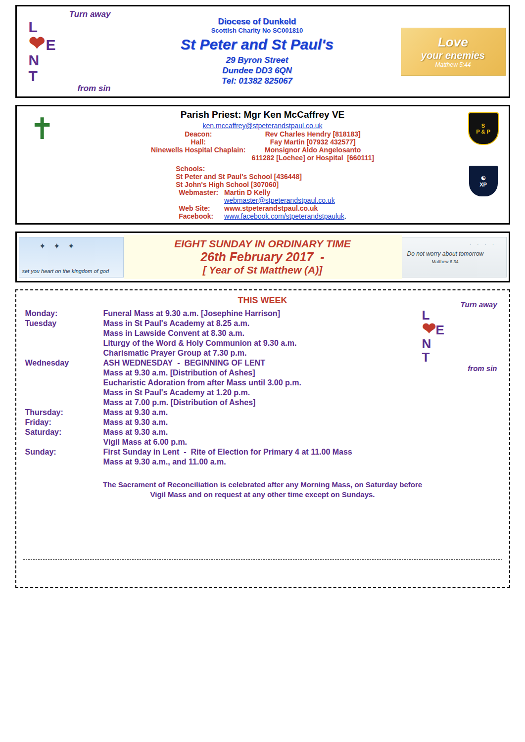Turn away
L
❤E
N
T
from sin
Diocese of Dunkeld
Scottish Charity No SC001810
St Peter and St Paul's
29 Byron Street
Dundee DD3 6QN
Tel: 01382 825067
Love
your enemies
Matthew 5:44
✝
Parish Priest: Mgr Ken McCaffrey VE
ken.mccaffrey@stpeterandstpaul.co.uk
| Deacon: | Rev Charles Hendry [818183] |
| Hall: | Fay Martin [07932 432577] |
| Ninewells Hospital Chaplain: | Monsignor Aldo Angelosanto |
| | 611282 [Lochee] or Hospital [660111] |
Schools:
St Peter and St Paul's School [436448]
St John's High School [307060]
| Webmaster: | Martin D Kelly |
| | webmaster@stpeterandstpaul.co.uk |
| Web Site: | www.stpeterandstpaul.co.uk |
| Facebook: | www.facebook.com/stpeterandstpauluk . |
S
P & P
☯
XP
✦ ✦ ✦
set you heart on the kingdom of god
EIGHT SUNDAY IN ORDINARY TIME
26th February 2017 -
[ Year of St Matthew (A)]
· · · ·
Do not worry about tomorrow
Matthew 6:34
THIS WEEK
Turn away
L
❤E
N
T
from sin
| Monday: | Funeral Mass at 9.30 a.m. [Josephine Harrison] |
| Tuesday | Mass in St Paul's Academy at 8.25 a.m. |
| | Mass in Lawside Convent at 8.30 a.m. |
| | Liturgy of the Word & Holy Communion at 9.30 a.m. |
| | Charismatic Prayer Group at 7.30 p.m. |
| Wednesday | ASH WEDNESDAY - BEGINNING OF LENT |
| | Mass at 9.30 a.m. [Distribution of Ashes] |
| | Eucharistic Adoration from after Mass until 3.00 p.m. |
| | Mass in St Paul's Academy at 1.20 p.m. |
| | Mass at 7.00 p.m. [Distribution of Ashes] |
| Thursday: | Mass at 9.30 a.m. |
| Friday: | Mass at 9.30 a.m. |
| Saturday: | Mass at 9.30 a.m. |
| | Vigil Mass at 6.00 p.m. |
| Sunday: | First Sunday in Lent - Rite of Election for Primary 4 at 11.00 Mass |
| | Mass at 9.30 a.m., and 11.00 a.m. |
The Sacrament of Reconciliation is celebrated after any Morning Mass, on Saturday before
Vigil Mass and on request at any other time except on Sundays.